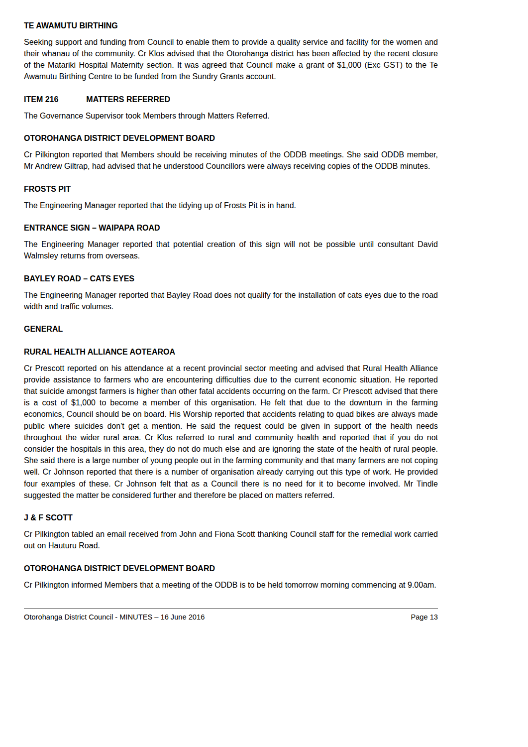TE AWAMUTU BIRTHING
Seeking support and funding from Council to enable them to provide a quality service and facility for the women and their whanau of the community. Cr Klos advised that the Otorohanga district has been affected by the recent closure of the Matariki Hospital Maternity section. It was agreed that Council make a grant of $1,000 (Exc GST) to the Te Awamutu Birthing Centre to be funded from the Sundry Grants account.
Item 216 MATTERS REFERRED
The Governance Supervisor took Members through Matters Referred.
OTOROHANGA DISTRICT DEVELOPMENT BOARD
Cr Pilkington reported that Members should be receiving minutes of the ODDB meetings. She said ODDB member, Mr Andrew Giltrap, had advised that he understood Councillors were always receiving copies of the ODDB minutes.
FROSTS PIT
The Engineering Manager reported that the tidying up of Frosts Pit is in hand.
ENTRANCE SIGN – WAIPAPA ROAD
The Engineering Manager reported that potential creation of this sign will not be possible until consultant David Walmsley returns from overseas.
BAYLEY ROAD – CATS EYES
The Engineering Manager reported that Bayley Road does not qualify for the installation of cats eyes due to the road width and traffic volumes.
GENERAL
RURAL HEALTH ALLIANCE AOTEAROA
Cr Prescott reported on his attendance at a recent provincial sector meeting and advised that Rural Health Alliance provide assistance to farmers who are encountering difficulties due to the current economic situation. He reported that suicide amongst farmers is higher than other fatal accidents occurring on the farm. Cr Prescott advised that there is a cost of $1,000 to become a member of this organisation. He felt that due to the downturn in the farming economics, Council should be on board. His Worship reported that accidents relating to quad bikes are always made public where suicides don't get a mention. He said the request could be given in support of the health needs throughout the wider rural area. Cr Klos referred to rural and community health and reported that if you do not consider the hospitals in this area, they do not do much else and are ignoring the state of the health of rural people. She said there is a large number of young people out in the farming community and that many farmers are not coping well. Cr Johnson reported that there is a number of organisation already carrying out this type of work. He provided four examples of these. Cr Johnson felt that as a Council there is no need for it to become involved. Mr Tindle suggested the matter be considered further and therefore be placed on matters referred.
J & F SCOTT
Cr Pilkington tabled an email received from John and Fiona Scott thanking Council staff for the remedial work carried out on Hauturu Road.
OTOROHANGA DISTRICT DEVELOPMENT BOARD
Cr Pilkington informed Members that a meeting of the ODDB is to be held tomorrow morning commencing at 9.00am.
Otorohanga District Council - MINUTES – 16 June 2016 Page 13